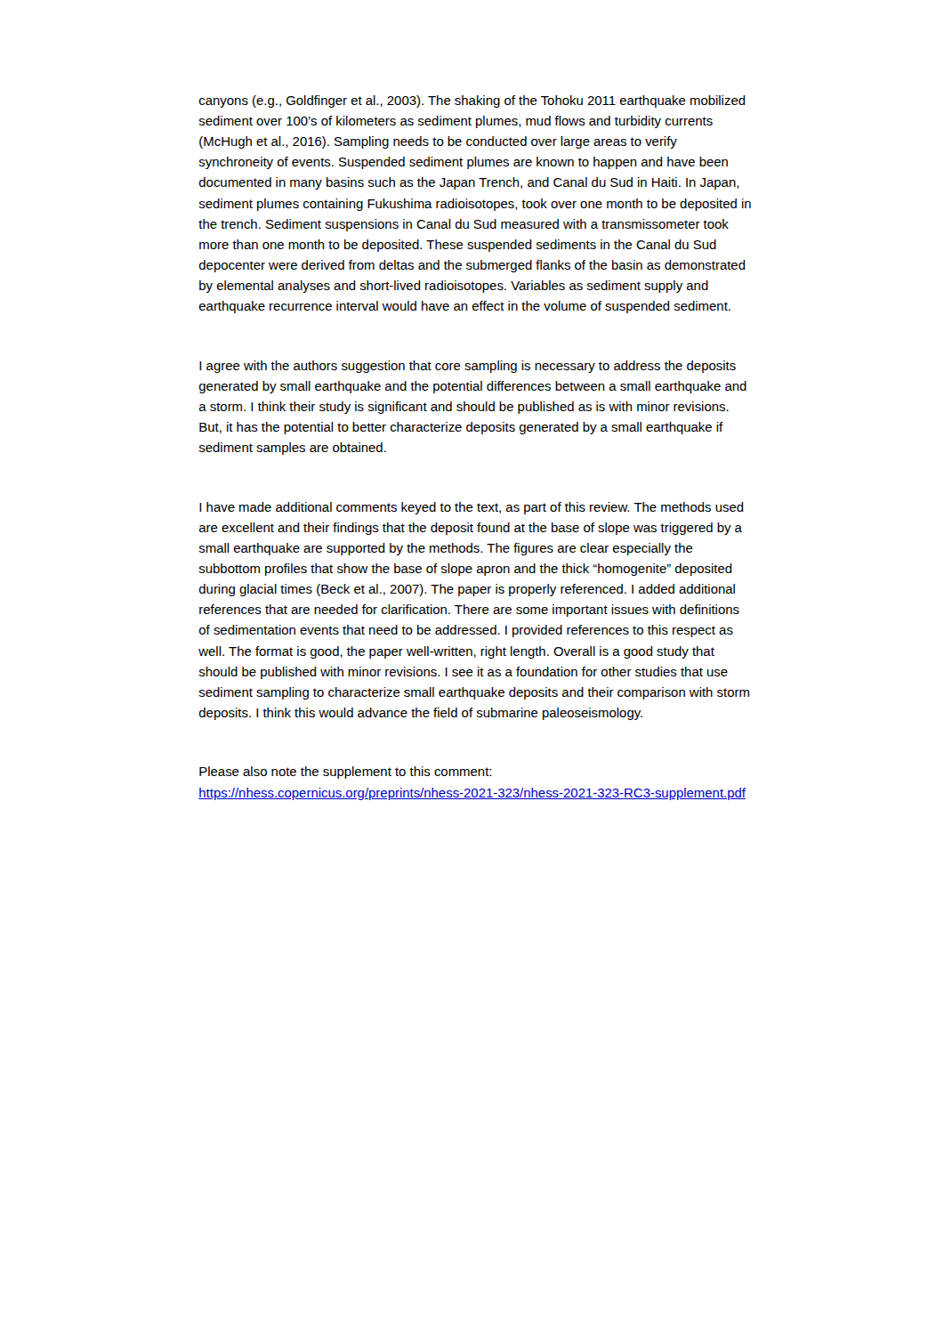canyons (e.g., Goldfinger et al., 2003). The shaking of the Tohoku 2011 earthquake mobilized sediment over 100’s of kilometers as sediment plumes, mud flows and turbidity currents (McHugh et al., 2016). Sampling needs to be conducted over large areas to verify synchroneity of events. Suspended sediment plumes are known to happen and have been documented in many basins such as the Japan Trench, and Canal du Sud in Haiti. In Japan, sediment plumes containing Fukushima radioisotopes, took over one month to be deposited in the trench. Sediment suspensions in Canal du Sud measured with a transmissometer took more than one month to be deposited. These suspended sediments in the Canal du Sud depocenter were derived from deltas and the submerged flanks of the basin as demonstrated by elemental analyses and short-lived radioisotopes. Variables as sediment supply and earthquake recurrence interval would have an effect in the volume of suspended sediment.
I agree with the authors suggestion that core sampling is necessary to address the deposits generated by small earthquake and the potential differences between a small earthquake and a storm. I think their study is significant and should be published as is with minor revisions. But, it has the potential to better characterize deposits generated by a small earthquake if sediment samples are obtained.
I have made additional comments keyed to the text, as part of this review. The methods used are excellent and their findings that the deposit found at the base of slope was triggered by a small earthquake are supported by the methods. The figures are clear especially the subbottom profiles that show the base of slope apron and the thick “homogenite” deposited during glacial times (Beck et al., 2007). The paper is properly referenced. I added additional references that are needed for clarification. There are some important issues with definitions of sedimentation events that need to be addressed. I provided references to this respect as well. The format is good, the paper well-written, right length. Overall is a good study that should be published with minor revisions. I see it as a foundation for other studies that use sediment sampling to characterize small earthquake deposits and their comparison with storm deposits. I think this would advance the field of submarine paleoseismology.
Please also note the supplement to this comment:
https://nhess.copernicus.org/preprints/nhess-2021-323/nhess-2021-323-RC3-supplement.pdf